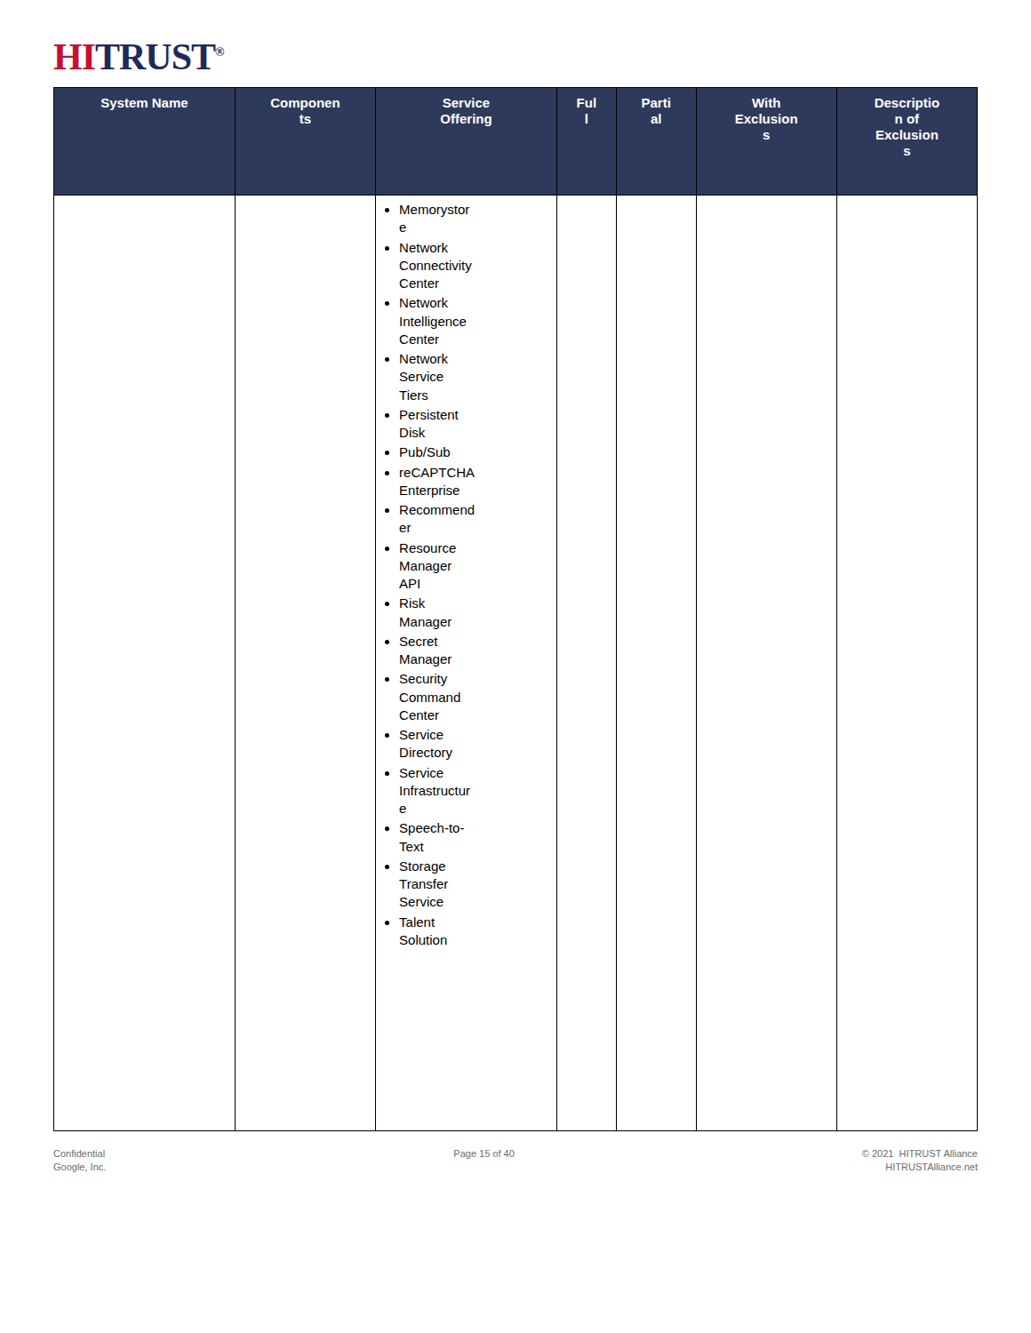HI TRUST®
| System Name | Componen ts | Service Offering | Ful l | Parti al | With Exclusion s | Descriptio n of Exclusion s |
| --- | --- | --- | --- | --- | --- | --- |
| | | Memorystor e Network Connectivity Center Network Intelligence Center Network Service Tiers Persistent Disk Pub/Sub reCAPTCHA Enterprise Recommend er Resource Manager API Risk Manager Secret Manager Security Command Center Service Directory Service Infrastructur e Speech-to- Text Storage Transfer Service Talent Solution | | | | |
Confidential
Google, Inc.
Page 15 of 40
© 2021 HITRUST Alliance
HITRUSTAlliance.net